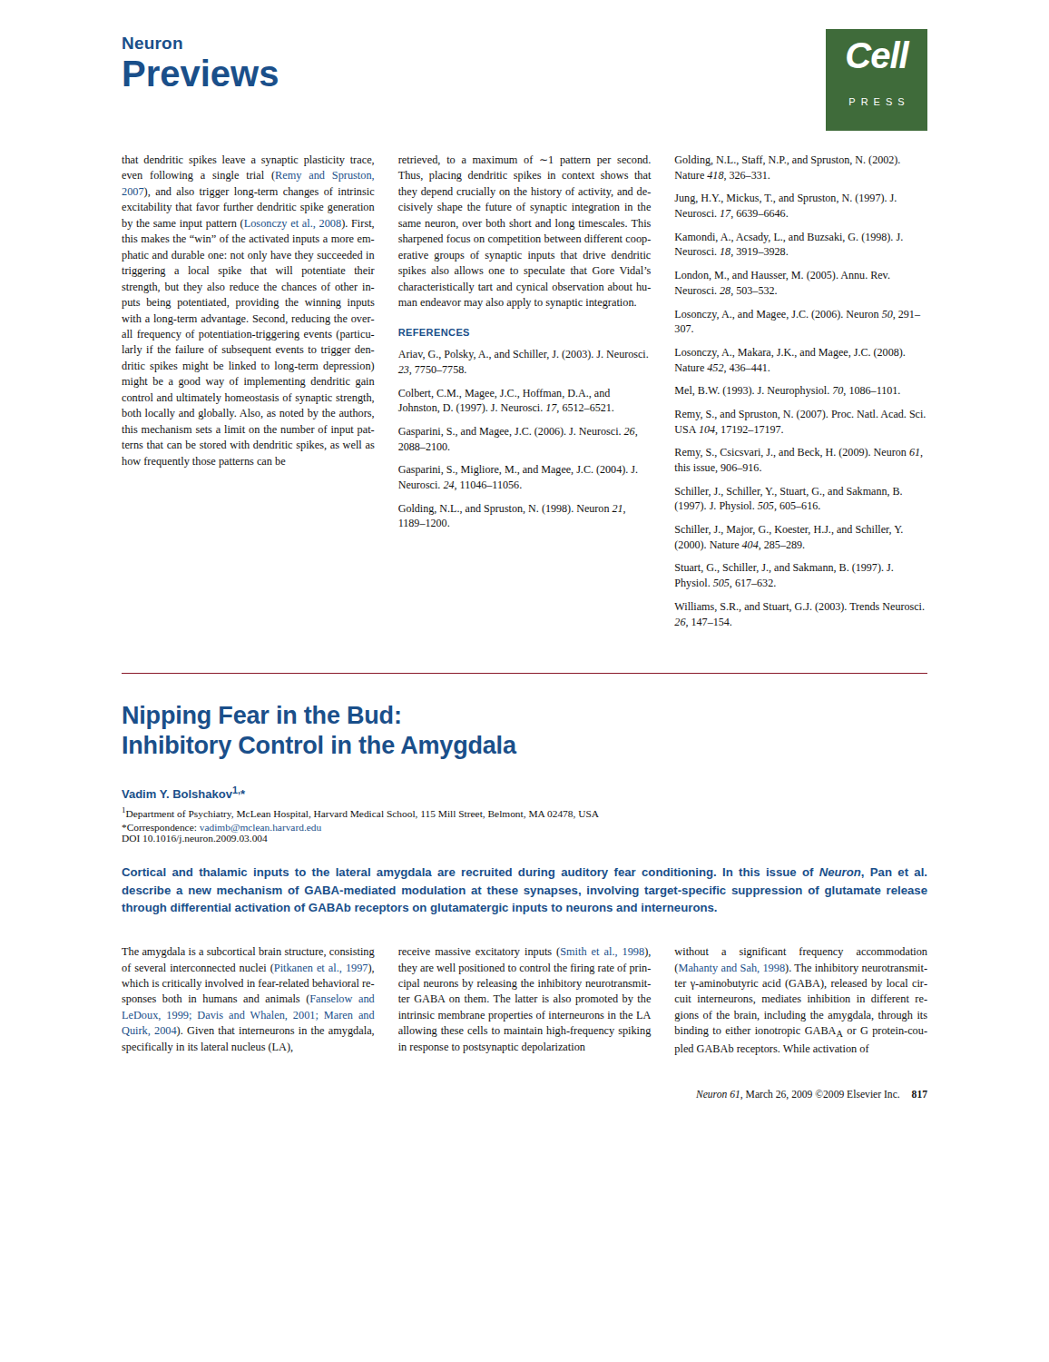Neuron
Previews
Cell
PRESS
that dendritic spikes leave a synaptic plasticity trace, even following a single trial (Remy and Spruston, 2007), and also trigger long-term changes of intrinsic excitability that favor further dendritic spike generation by the same input pattern (Losonczy et al., 2008). First, this makes the “win” of the activated inputs a more emphatic and durable one: not only have they succeeded in triggering a local spike that will potentiate their strength, but they also reduce the chances of other inputs being potentiated, providing the winning inputs with a long-term advantage. Second, reducing the overall frequency of potentiation-triggering events (particularly if the failure of subsequent events to trigger dendritic spikes might be linked to long-term depression) might be a good way of implementing dendritic gain control and ultimately homeostasis of synaptic strength, both locally and globally. Also, as noted by the authors, this mechanism sets a limit on the number of input patterns that can be stored with dendritic spikes, as well as how frequently those patterns can be
retrieved, to a maximum of ∼1 pattern per second. Thus, placing dendritic spikes in context shows that they depend crucially on the history of activity, and decisively shape the future of synaptic integration in the same neuron, over both short and long timescales. This sharpened focus on competition between different cooperative groups of synaptic inputs that drive dendritic spikes also allows one to speculate that Gore Vidal’s characteristically tart and cynical observation about human endeavor may also apply to synaptic integration.
REFERENCES
Ariav, G., Polsky, A., and Schiller, J. (2003). J. Neurosci. 23, 7750–7758.
Colbert, C.M., Magee, J.C., Hoffman, D.A., and Johnston, D. (1997). J. Neurosci. 17, 6512–6521.
Gasparini, S., and Magee, J.C. (2006). J. Neurosci. 26, 2088–2100.
Gasparini, S., Migliore, M., and Magee, J.C. (2004). J. Neurosci. 24, 11046–11056.
Golding, N.L., and Spruston, N. (1998). Neuron 21, 1189–1200.
Golding, N.L., Staff, N.P., and Spruston, N. (2002). Nature 418, 326–331.
Jung, H.Y., Mickus, T., and Spruston, N. (1997). J. Neurosci. 17, 6639–6646.
Kamondi, A., Acsady, L., and Buzsaki, G. (1998). J. Neurosci. 18, 3919–3928.
London, M., and Hausser, M. (2005). Annu. Rev. Neurosci. 28, 503–532.
Losonczy, A., and Magee, J.C. (2006). Neuron 50, 291–307.
Losonczy, A., Makara, J.K., and Magee, J.C. (2008). Nature 452, 436–441.
Mel, B.W. (1993). J. Neurophysiol. 70, 1086–1101.
Remy, S., and Spruston, N. (2007). Proc. Natl. Acad. Sci. USA 104, 17192–17197.
Remy, S., Csicsvari, J., and Beck, H. (2009). Neuron 61, this issue, 906–916.
Schiller, J., Schiller, Y., Stuart, G., and Sakmann, B. (1997). J. Physiol. 505, 605–616.
Schiller, J., Major, G., Koester, H.J., and Schiller, Y. (2000). Nature 404, 285–289.
Stuart, G., Schiller, J., and Sakmann, B. (1997). J. Physiol. 505, 617–632.
Williams, S.R., and Stuart, G.J. (2003). Trends Neurosci. 26, 147–154.
Nipping Fear in the Bud:
Inhibitory Control in the Amygdala
Vadim Y. Bolshakov1,*
1Department of Psychiatry, McLean Hospital, Harvard Medical School, 115 Mill Street, Belmont, MA 02478, USA
*Correspondence: vadimb@mclean.harvard.edu
DOI 10.1016/j.neuron.2009.03.004
Cortical and thalamic inputs to the lateral amygdala are recruited during auditory fear conditioning. In this issue of Neuron, Pan et al. describe a new mechanism of GABA-mediated modulation at these synapses, involving target-specific suppression of glutamate release through differential activation of GABAb receptors on glutamatergic inputs to neurons and interneurons.
The amygdala is a subcortical brain structure, consisting of several interconnected nuclei (Pitkanen et al., 1997), which is critically involved in fear-related behavioral responses both in humans and animals (Fanselow and LeDoux, 1999; Davis and Whalen, 2001; Maren and Quirk, 2004). Given that interneurons in the amygdala, specifically in its lateral nucleus (LA),
receive massive excitatory inputs (Smith et al., 1998), they are well positioned to control the firing rate of principal neurons by releasing the inhibitory neurotransmitter GABA on them. The latter is also promoted by the intrinsic membrane properties of interneurons in the LA allowing these cells to maintain high-frequency spiking in response to postsynaptic depolarization
without a significant frequency accommodation (Mahanty and Sah, 1998). The inhibitory neurotransmitter γ-aminobutyric acid (GABA), released by local circuit interneurons, mediates inhibition in different regions of the brain, including the amygdala, through its binding to either ionotropic GABAA or G protein-coupled GABAb receptors. While activation of
Neuron 61, March 26, 2009 ©2009 Elsevier Inc. 817